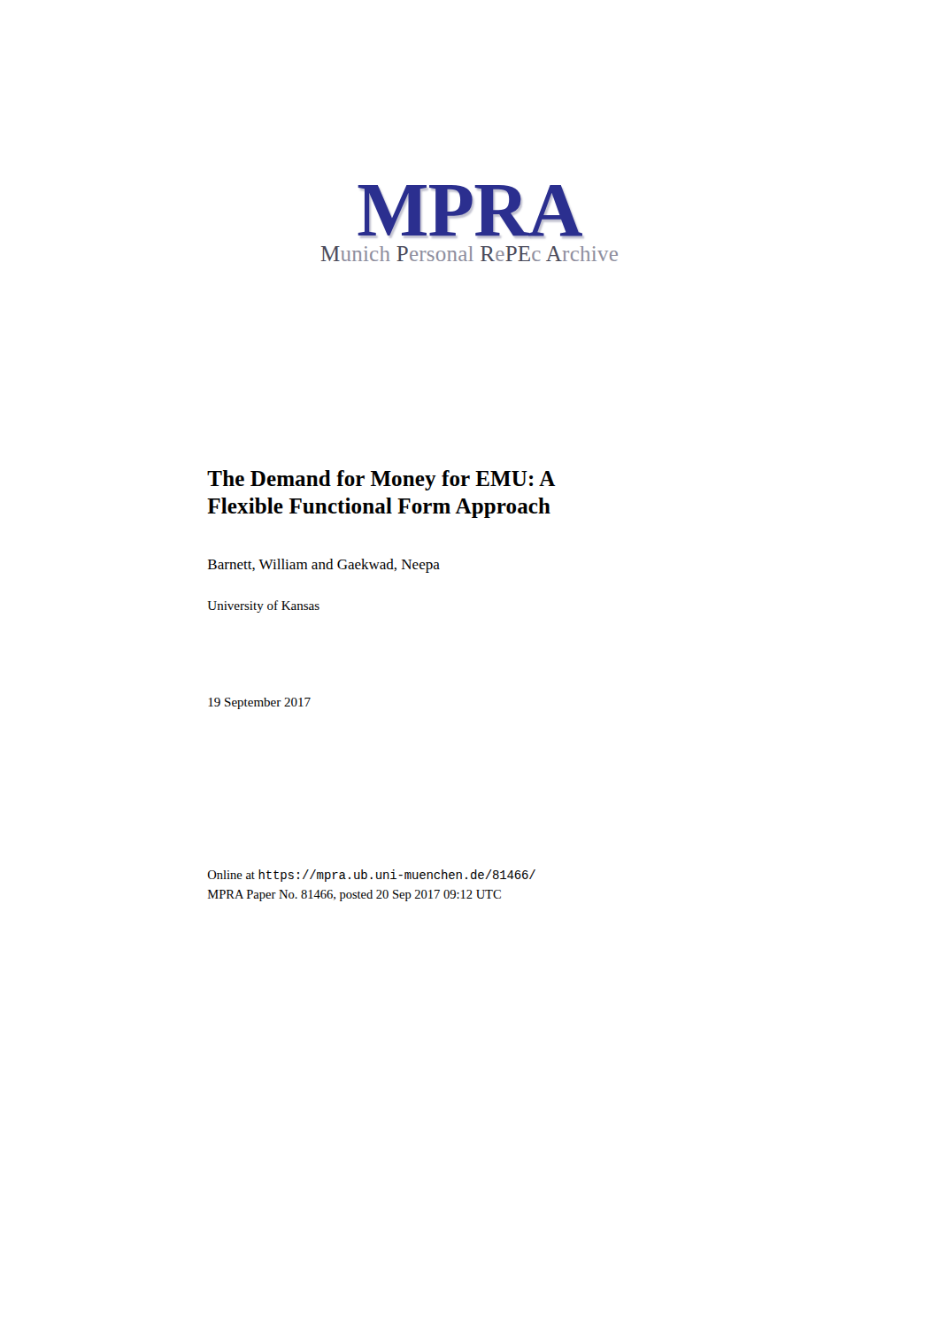MPRA
Munich Personal RePEc Archive
The Demand for Money for EMU: A
Flexible Functional Form Approach
Barnett, William and Gaekwad, Neepa
University of Kansas
19 September 2017
Online at https://mpra.ub.uni-muenchen.de/81466/
MPRA Paper No. 81466, posted 20 Sep 2017 09:12 UTC